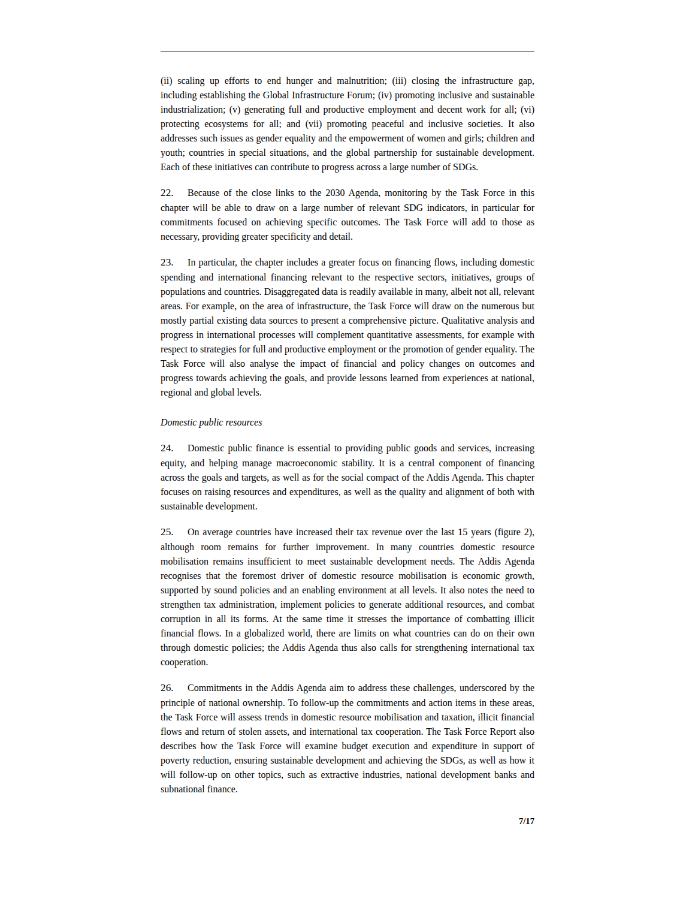(ii) scaling up efforts to end hunger and malnutrition; (iii) closing the infrastructure gap, including establishing the Global Infrastructure Forum; (iv) promoting inclusive and sustainable industrialization; (v) generating full and productive employment and decent work for all; (vi) protecting ecosystems for all; and (vii) promoting peaceful and inclusive societies. It also addresses such issues as gender equality and the empowerment of women and girls; children and youth; countries in special situations, and the global partnership for sustainable development. Each of these initiatives can contribute to progress across a large number of SDGs.
22. Because of the close links to the 2030 Agenda, monitoring by the Task Force in this chapter will be able to draw on a large number of relevant SDG indicators, in particular for commitments focused on achieving specific outcomes. The Task Force will add to those as necessary, providing greater specificity and detail.
23. In particular, the chapter includes a greater focus on financing flows, including domestic spending and international financing relevant to the respective sectors, initiatives, groups of populations and countries. Disaggregated data is readily available in many, albeit not all, relevant areas. For example, on the area of infrastructure, the Task Force will draw on the numerous but mostly partial existing data sources to present a comprehensive picture. Qualitative analysis and progress in international processes will complement quantitative assessments, for example with respect to strategies for full and productive employment or the promotion of gender equality. The Task Force will also analyse the impact of financial and policy changes on outcomes and progress towards achieving the goals, and provide lessons learned from experiences at national, regional and global levels.
Domestic public resources
24. Domestic public finance is essential to providing public goods and services, increasing equity, and helping manage macroeconomic stability. It is a central component of financing across the goals and targets, as well as for the social compact of the Addis Agenda. This chapter focuses on raising resources and expenditures, as well as the quality and alignment of both with sustainable development.
25. On average countries have increased their tax revenue over the last 15 years (figure 2), although room remains for further improvement. In many countries domestic resource mobilisation remains insufficient to meet sustainable development needs. The Addis Agenda recognises that the foremost driver of domestic resource mobilisation is economic growth, supported by sound policies and an enabling environment at all levels. It also notes the need to strengthen tax administration, implement policies to generate additional resources, and combat corruption in all its forms. At the same time it stresses the importance of combatting illicit financial flows. In a globalized world, there are limits on what countries can do on their own through domestic policies; the Addis Agenda thus also calls for strengthening international tax cooperation.
26. Commitments in the Addis Agenda aim to address these challenges, underscored by the principle of national ownership. To follow-up the commitments and action items in these areas, the Task Force will assess trends in domestic resource mobilisation and taxation, illicit financial flows and return of stolen assets, and international tax cooperation. The Task Force Report also describes how the Task Force will examine budget execution and expenditure in support of poverty reduction, ensuring sustainable development and achieving the SDGs, as well as how it will follow-up on other topics, such as extractive industries, national development banks and subnational finance.
7/17